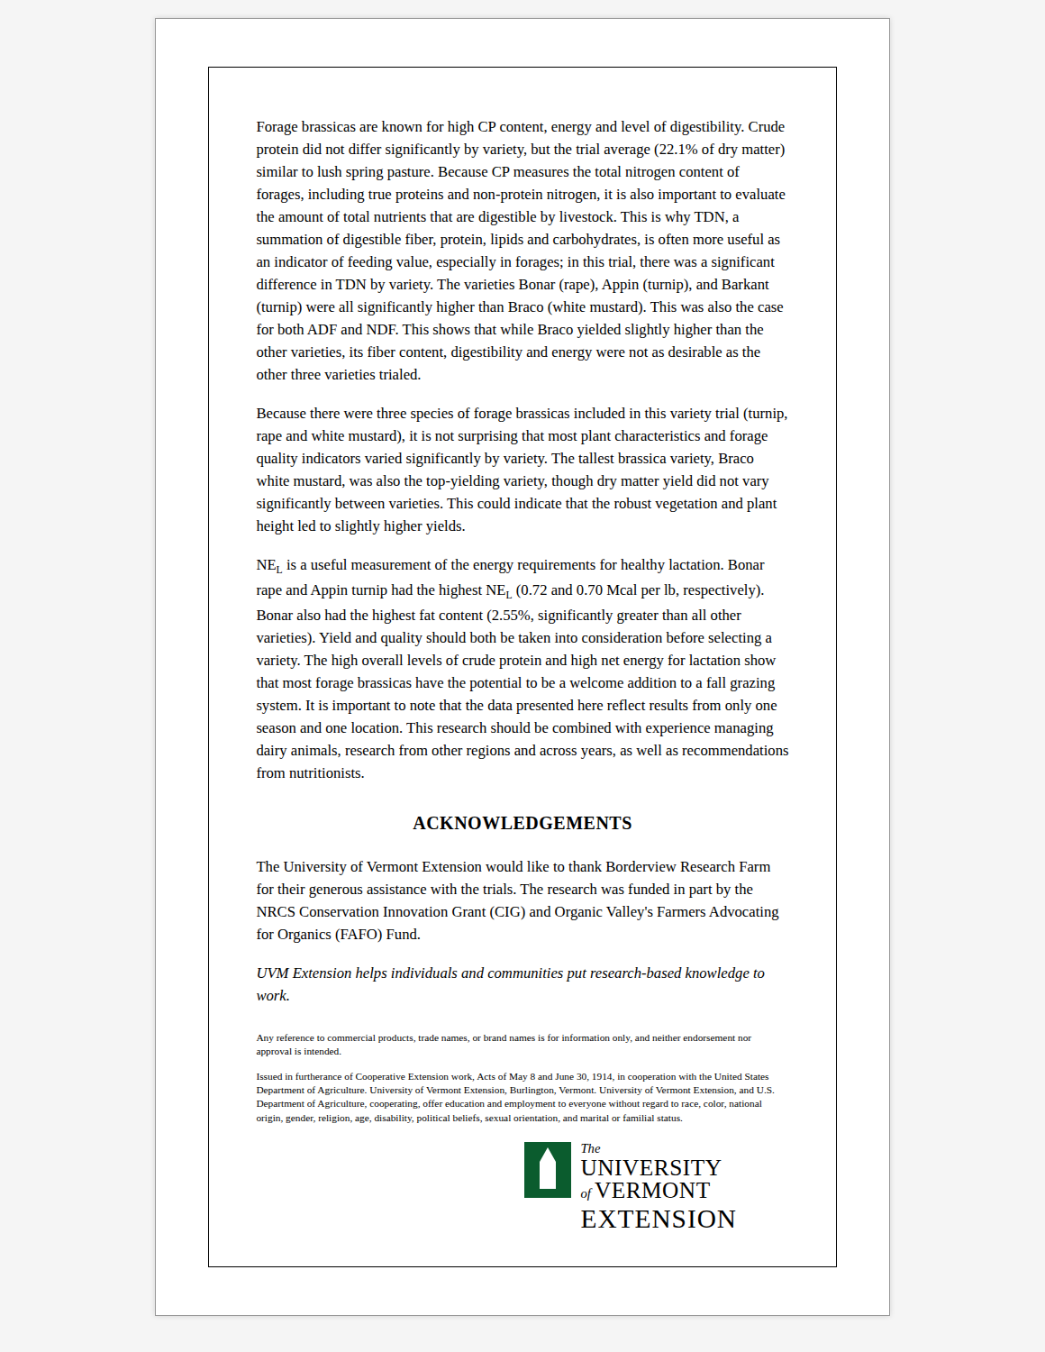Forage brassicas are known for high CP content, energy and level of digestibility. Crude protein did not differ significantly by variety, but the trial average (22.1% of dry matter) similar to lush spring pasture. Because CP measures the total nitrogen content of forages, including true proteins and non-protein nitrogen, it is also important to evaluate the amount of total nutrients that are digestible by livestock. This is why TDN, a summation of digestible fiber, protein, lipids and carbohydrates, is often more useful as an indicator of feeding value, especially in forages; in this trial, there was a significant difference in TDN by variety. The varieties Bonar (rape), Appin (turnip), and Barkant (turnip) were all significantly higher than Braco (white mustard). This was also the case for both ADF and NDF. This shows that while Braco yielded slightly higher than the other varieties, its fiber content, digestibility and energy were not as desirable as the other three varieties trialed.
Because there were three species of forage brassicas included in this variety trial (turnip, rape and white mustard), it is not surprising that most plant characteristics and forage quality indicators varied significantly by variety. The tallest brassica variety, Braco white mustard, was also the top-yielding variety, though dry matter yield did not vary significantly between varieties. This could indicate that the robust vegetation and plant height led to slightly higher yields.
NEL is a useful measurement of the energy requirements for healthy lactation. Bonar rape and Appin turnip had the highest NEL (0.72 and 0.70 Mcal per lb, respectively). Bonar also had the highest fat content (2.55%, significantly greater than all other varieties). Yield and quality should both be taken into consideration before selecting a variety. The high overall levels of crude protein and high net energy for lactation show that most forage brassicas have the potential to be a welcome addition to a fall grazing system. It is important to note that the data presented here reflect results from only one season and one location. This research should be combined with experience managing dairy animals, research from other regions and across years, as well as recommendations from nutritionists.
ACKNOWLEDGEMENTS
The University of Vermont Extension would like to thank Borderview Research Farm for their generous assistance with the trials. The research was funded in part by the NRCS Conservation Innovation Grant (CIG) and Organic Valley's Farmers Advocating for Organics (FAFO) Fund.
UVM Extension helps individuals and communities put research-based knowledge to work.
Any reference to commercial products, trade names, or brand names is for information only, and neither endorsement nor approval is intended.
Issued in furtherance of Cooperative Extension work, Acts of May 8 and June 30, 1914, in cooperation with the United States Department of Agriculture. University of Vermont Extension, Burlington, Vermont. University of Vermont Extension, and U.S. Department of Agriculture, cooperating, offer education and employment to everyone without regard to race, color, national origin, gender, religion, age, disability, political beliefs, sexual orientation, and marital or familial status.
The UNIVERSITY of VERMONT EXTENSION